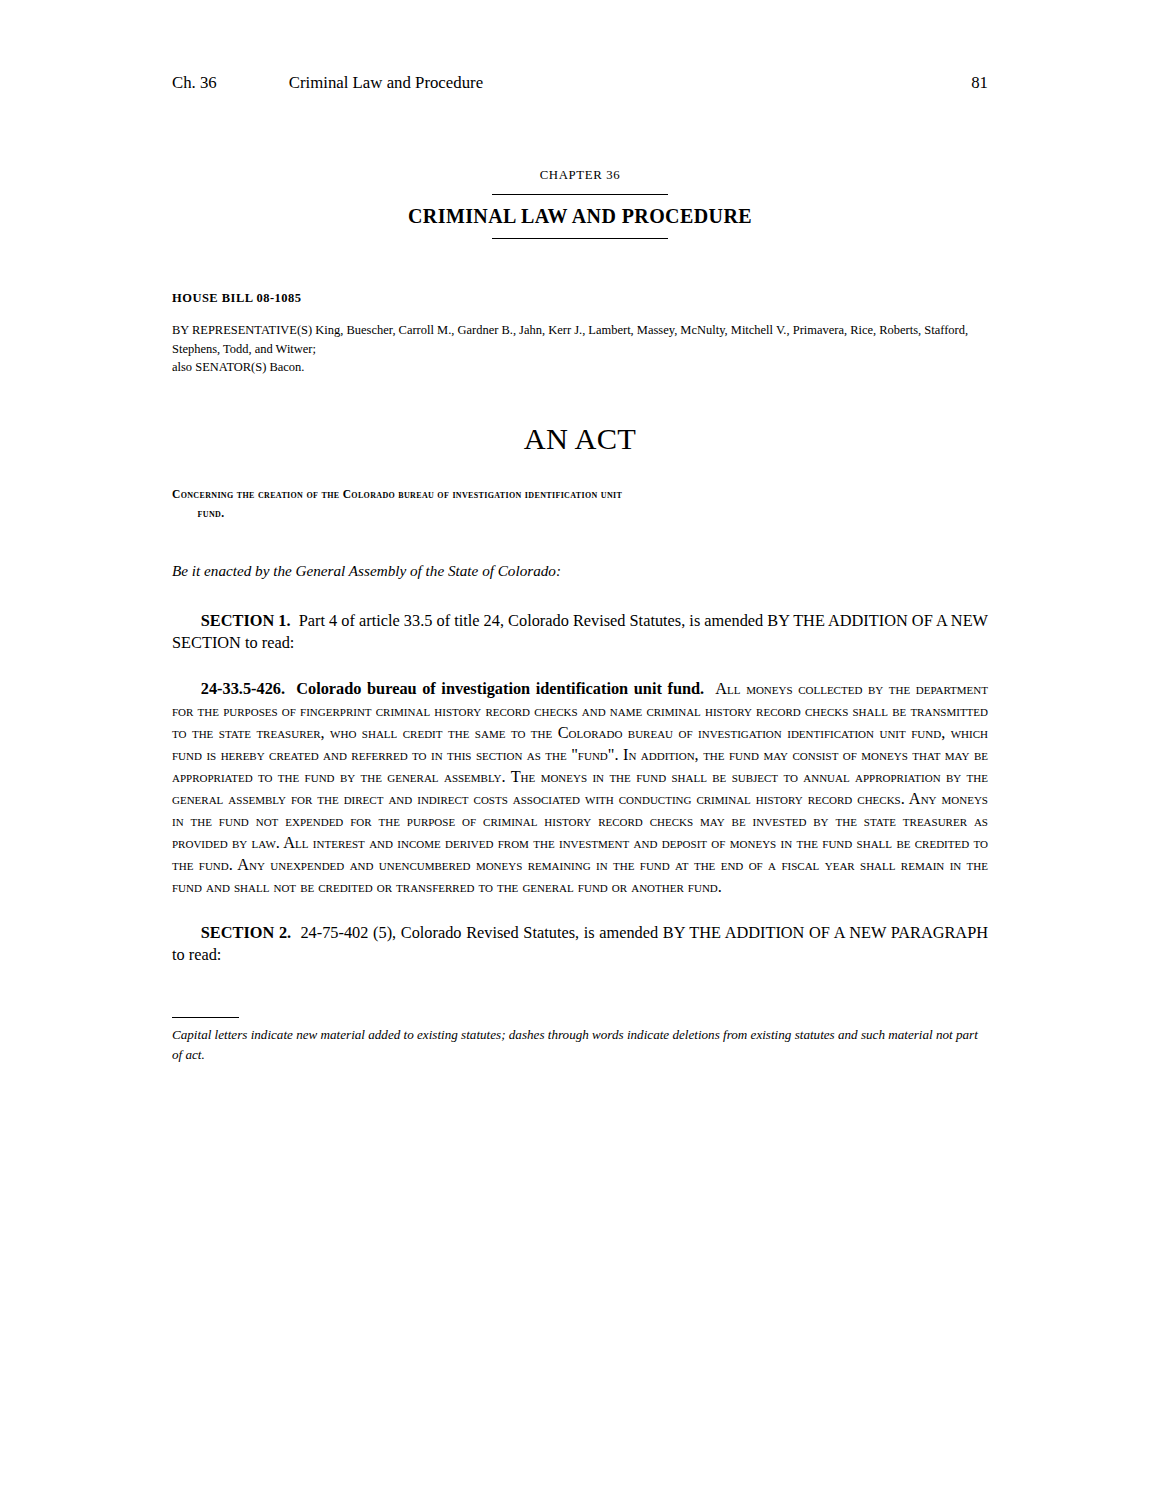Ch. 36 Criminal Law and Procedure 81
CHAPTER 36
CRIMINAL LAW AND PROCEDURE
HOUSE BILL 08-1085
BY REPRESENTATIVE(S) King, Buescher, Carroll M., Gardner B., Jahn, Kerr J., Lambert, Massey, McNulty, Mitchell V., Primavera, Rice, Roberts, Stafford, Stephens, Todd, and Witwer; also SENATOR(S) Bacon.
AN ACT
Concerning the creation of the Colorado bureau of investigation identification unit fund.
Be it enacted by the General Assembly of the State of Colorado:
SECTION 1. Part 4 of article 33.5 of title 24, Colorado Revised Statutes, is amended BY THE ADDITION OF A NEW SECTION to read:
24-33.5-426. Colorado bureau of investigation identification unit fund. All moneys collected by the department for the purposes of fingerprint criminal history record checks and name criminal history record checks shall be transmitted to the state treasurer, who shall credit the same to the Colorado bureau of investigation identification unit fund, which fund is hereby created and referred to in this section as the "fund". In addition, the fund may consist of moneys that may be appropriated to the fund by the general assembly. The moneys in the fund shall be subject to annual appropriation by the general assembly for the direct and indirect costs associated with conducting criminal history record checks. Any moneys in the fund not expended for the purpose of criminal history record checks may be invested by the state treasurer as provided by law. All interest and income derived from the investment and deposit of moneys in the fund shall be credited to the fund. Any unexpended and unencumbered moneys remaining in the fund at the end of a fiscal year shall remain in the fund and shall not be credited or transferred to the general fund or another fund.
SECTION 2. 24-75-402 (5), Colorado Revised Statutes, is amended BY THE ADDITION OF A NEW PARAGRAPH to read:
Capital letters indicate new material added to existing statutes; dashes through words indicate deletions from existing statutes and such material not part of act.